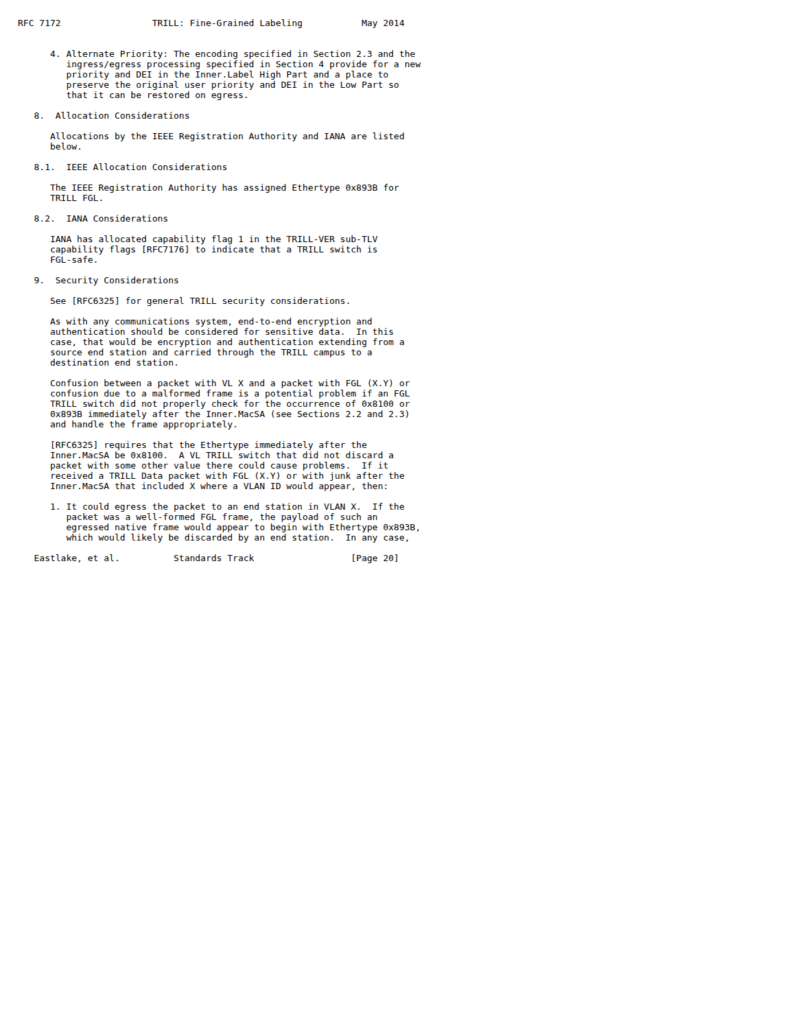RFC 7172 TRILL: Fine-Grained Labeling May 2014 4. Alternate Priority: The encoding specified in Section 2.3 and the ingress/egress processing specified in Section 4 provide for a new priority and DEI in the Inner.Label High Part and a place to preserve the original user priority and DEI in the Low Part so that it can be restored on egress. 8. Allocation Considerations Allocations by the IEEE Registration Authority and IANA are listed below. 8.1. IEEE Allocation Considerations The IEEE Registration Authority has assigned Ethertype 0x893B for TRILL FGL. 8.2. IANA Considerations IANA has allocated capability flag 1 in the TRILL-VER sub-TLV capability flags [RFC7176] to indicate that a TRILL switch is FGL-safe. 9. Security Considerations See [RFC6325] for general TRILL security considerations. As with any communications system, end-to-end encryption and authentication should be considered for sensitive data. In this case, that would be encryption and authentication extending from a source end station and carried through the TRILL campus to a destination end station. Confusion between a packet with VL X and a packet with FGL (X.Y) or confusion due to a malformed frame is a potential problem if an FGL TRILL switch did not properly check for the occurrence of 0x8100 or 0x893B immediately after the Inner.MacSA (see Sections 2.2 and 2.3) and handle the frame appropriately. [RFC6325] requires that the Ethertype immediately after the Inner.MacSA be 0x8100. A VL TRILL switch that did not discard a packet with some other value there could cause problems. If it received a TRILL Data packet with FGL (X.Y) or with junk after the Inner.MacSA that included X where a VLAN ID would appear, then: 1. It could egress the packet to an end station in VLAN X. If the packet was a well-formed FGL frame, the payload of such an egressed native frame would appear to begin with Ethertype 0x893B, which would likely be discarded by an end station. In any case, Eastlake, et al. Standards Track [Page 20]